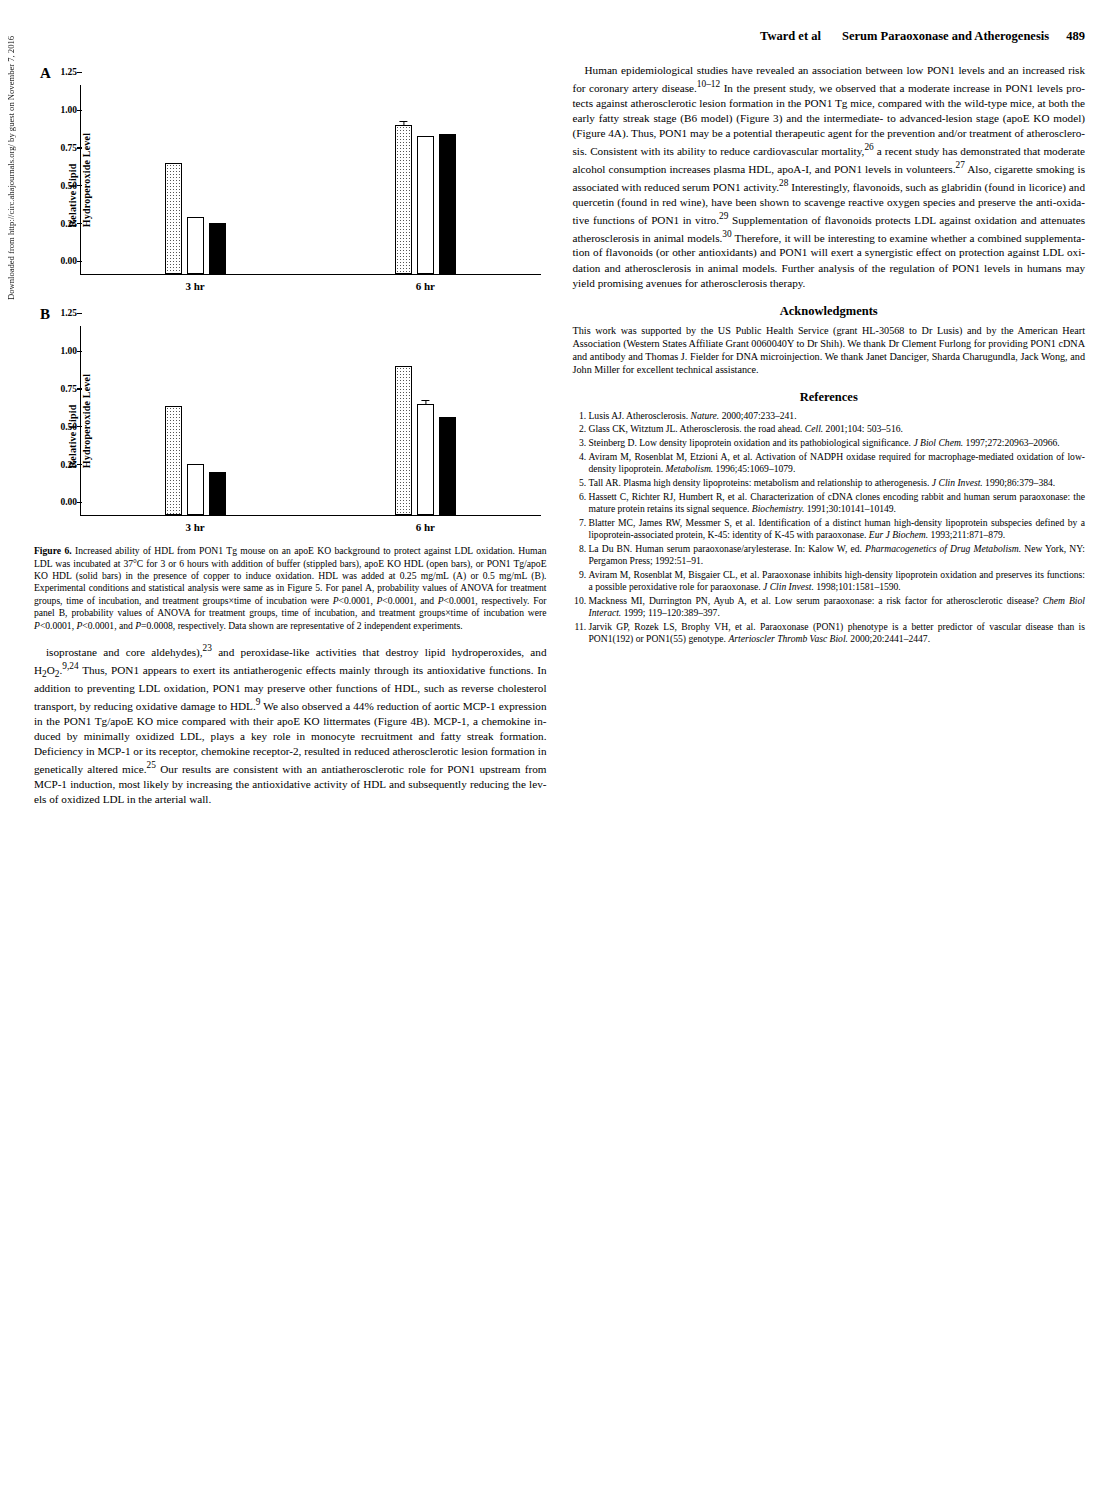Downloaded from http://circ.ahajournals.org/ by guest on November 7, 2016
Tward et al Serum Paraoxonase and Atherogenesis 489
A
Relative Lipid
Hydroperoxide Level
1.25
1.00
0.75
0.50
0.25
0.00
3 hr 6 hr
B
Relative Lipid
Hydroperoxide Level
1.25
1.00
0.75
0.50
0.25
0.00
3 hr 6 hr
Figure 6. Increased ability of HDL from PON1 Tg mouse on an apoE KO background to protect against LDL oxidation. Human LDL was incubated at 37°C for 3 or 6 hours with addition of buffer (stippled bars), apoE KO HDL (open bars), or PON1 Tg/apoE KO HDL (solid bars) in the presence of copper to induce oxidation. HDL was added at 0.25 mg/mL (A) or 0.5 mg/mL (B). Experimental conditions and statistical analysis were same as in Figure 5. For panel A, probability values of ANOVA for treatment groups, time of incubation, and treatment groups×time of incubation were P<0.0001, P<0.0001, and P<0.0001, respectively. For panel B, probability values of ANOVA for treatment groups, time of incubation, and treatment groups×time of incubation were P<0.0001, P<0.0001, and P=0.0008, respectively. Data shown are representative of 2 independent experiments.
isoprostane and core aldehydes),23 and peroxidase-like activities that destroy lipid hydroperoxides, and H2O2.9,24 Thus, PON1 appears to exert its antiatherogenic effects mainly through its antioxidative functions. In addition to preventing LDL oxidation, PON1 may preserve other functions of HDL, such as reverse cholesterol transport, by reducing oxidative damage to HDL.9 We also observed a 44% reduction of aortic MCP-1 expression in the PON1 Tg/apoE KO mice compared with their apoE KO littermates (Figure 4B). MCP-1, a chemokine induced by minimally oxidized LDL, plays a key role in monocyte recruitment and fatty streak formation. Deficiency in MCP-1 or its receptor, chemokine receptor-2, resulted in reduced atherosclerotic lesion formation in genetically altered mice.25 Our results are consistent with an antiatherosclerotic role for PON1 upstream from MCP-1 induction, most likely by increasing the antioxidative activity of HDL and subsequently reducing the levels of oxidized LDL in the arterial wall.
Human epidemiological studies have revealed an association between low PON1 levels and an increased risk for coronary artery disease.10–12 In the present study, we observed that a moderate increase in PON1 levels protects against atherosclerotic lesion formation in the PON1 Tg mice, compared with the wild-type mice, at both the early fatty streak stage (B6 model) (Figure 3) and the intermediate- to advanced-lesion stage (apoE KO model) (Figure 4A). Thus, PON1 may be a potential therapeutic agent for the prevention and/or treatment of atherosclerosis. Consistent with its ability to reduce cardiovascular mortality,26 a recent study has demonstrated that moderate alcohol consumption increases plasma HDL, apoA-I, and PON1 levels in volunteers.27 Also, cigarette smoking is associated with reduced serum PON1 activity.28 Interestingly, flavonoids, such as glabridin (found in licorice) and quercetin (found in red wine), have been shown to scavenge reactive oxygen species and preserve the anti-oxidative functions of PON1 in vitro.29 Supplementation of flavonoids protects LDL against oxidation and attenuates atherosclerosis in animal models.30 Therefore, it will be interesting to examine whether a combined supplementation of flavonoids (or other antioxidants) and PON1 will exert a synergistic effect on protection against LDL oxidation and atherosclerosis in animal models. Further analysis of the regulation of PON1 levels in humans may yield promising avenues for atherosclerosis therapy.
Acknowledgments
This work was supported by the US Public Health Service (grant HL-30568 to Dr Lusis) and by the American Heart Association (Western States Affiliate Grant 0060040Y to Dr Shih). We thank Dr Clement Furlong for providing PON1 cDNA and antibody and Thomas J. Fielder for DNA microinjection. We thank Janet Danciger, Sharda Charugundla, Jack Wong, and John Miller for excellent technical assistance.
References
Lusis AJ. Atherosclerosis. Nature. 2000;407:233–241.
Glass CK, Witztum JL. Atherosclerosis. the road ahead. Cell. 2001;104: 503–516.
Steinberg D. Low density lipoprotein oxidation and its pathobiological significance. J Biol Chem. 1997;272:20963–20966.
Aviram M, Rosenblat M, Etzioni A, et al. Activation of NADPH oxidase required for macrophage-mediated oxidation of low-density lipoprotein. Metabolism. 1996;45:1069–1079.
Tall AR. Plasma high density lipoproteins: metabolism and relationship to atherogenesis. J Clin Invest. 1990;86:379–384.
Hassett C, Richter RJ, Humbert R, et al. Characterization of cDNA clones encoding rabbit and human serum paraoxonase: the mature protein retains its signal sequence. Biochemistry. 1991;30:10141–10149.
Blatter MC, James RW, Messmer S, et al. Identification of a distinct human high-density lipoprotein subspecies defined by a lipoprotein-associated protein, K-45: identity of K-45 with paraoxonase. Eur J Biochem. 1993;211:871–879.
La Du BN. Human serum paraoxonase/arylesterase. In: Kalow W, ed. Pharmacogenetics of Drug Metabolism. New York, NY: Pergamon Press; 1992:51–91.
Aviram M, Rosenblat M, Bisgaier CL, et al. Paraoxonase inhibits high-density lipoprotein oxidation and preserves its functions: a possible peroxidative role for paraoxonase. J Clin Invest. 1998;101:1581–1590.
Mackness MI, Durrington PN, Ayub A, et al. Low serum paraoxonase: a risk factor for atherosclerotic disease? Chem Biol Interact. 1999; 119–120:389–397.
Jarvik GP, Rozek LS, Brophy VH, et al. Paraoxonase (PON1) phenotype is a better predictor of vascular disease than is PON1(192) or PON1(55) genotype. Arterioscler Thromb Vasc Biol. 2000;20:2441–2447.